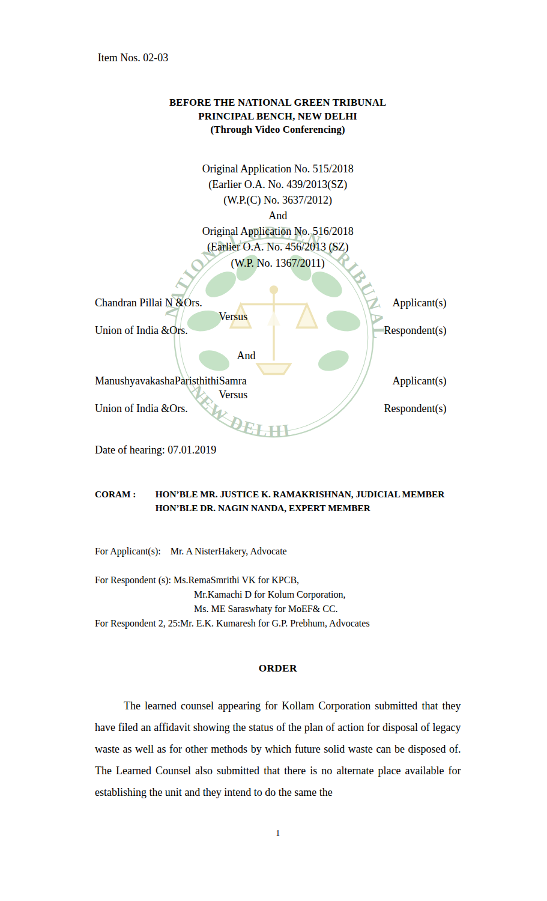NATIONAL GREEN TRIBUNAL NEW DELHI
Item Nos. 02-03
BEFORE THE NATIONAL GREEN TRIBUNAL
PRINCIPAL BENCH, NEW DELHI
(Through Video Conferencing)
Original Application No. 515/2018
(Earlier O.A. No. 439/2013(SZ)
(W.P.(C) No. 3637/2012)
And
Original Application No. 516/2018
(Earlier O.A. No. 456/2013 (SZ)
(W.P. No. 1367/2011)
Chandran Pillai N &Ors.
Applicant(s)
Versus
Union of India &Ors.
Respondent(s)
And
ManushyavakashaParisthithiSamra
Applicant(s)
Versus
Union of India &Ors.
Respondent(s)
Date of hearing: 07.01.2019
CORAM : HON’BLE MR. JUSTICE K. RAMAKRISHNAN, JUDICIAL MEMBER
HON’BLE DR. NAGIN NANDA, EXPERT MEMBER
For Applicant(s): Mr. A NisterHakery, Advocate
For Respondent (s): Ms.RemaSmrithi VK for KPCB,
Mr.Kamachi D for Kolum Corporation,
Ms. ME Saraswhaty for MoEF& CC.
For Respondent 2, 25:Mr. E.K. Kumaresh for G.P. Prebhum, Advocates
ORDER
The learned counsel appearing for Kollam Corporation submitted that they have filed an affidavit showing the status of the plan of action for disposal of legacy waste as well as for other methods by which future solid waste can be disposed of. The Learned Counsel also submitted that there is no alternate place available for establishing the unit and they intend to do the same the
1